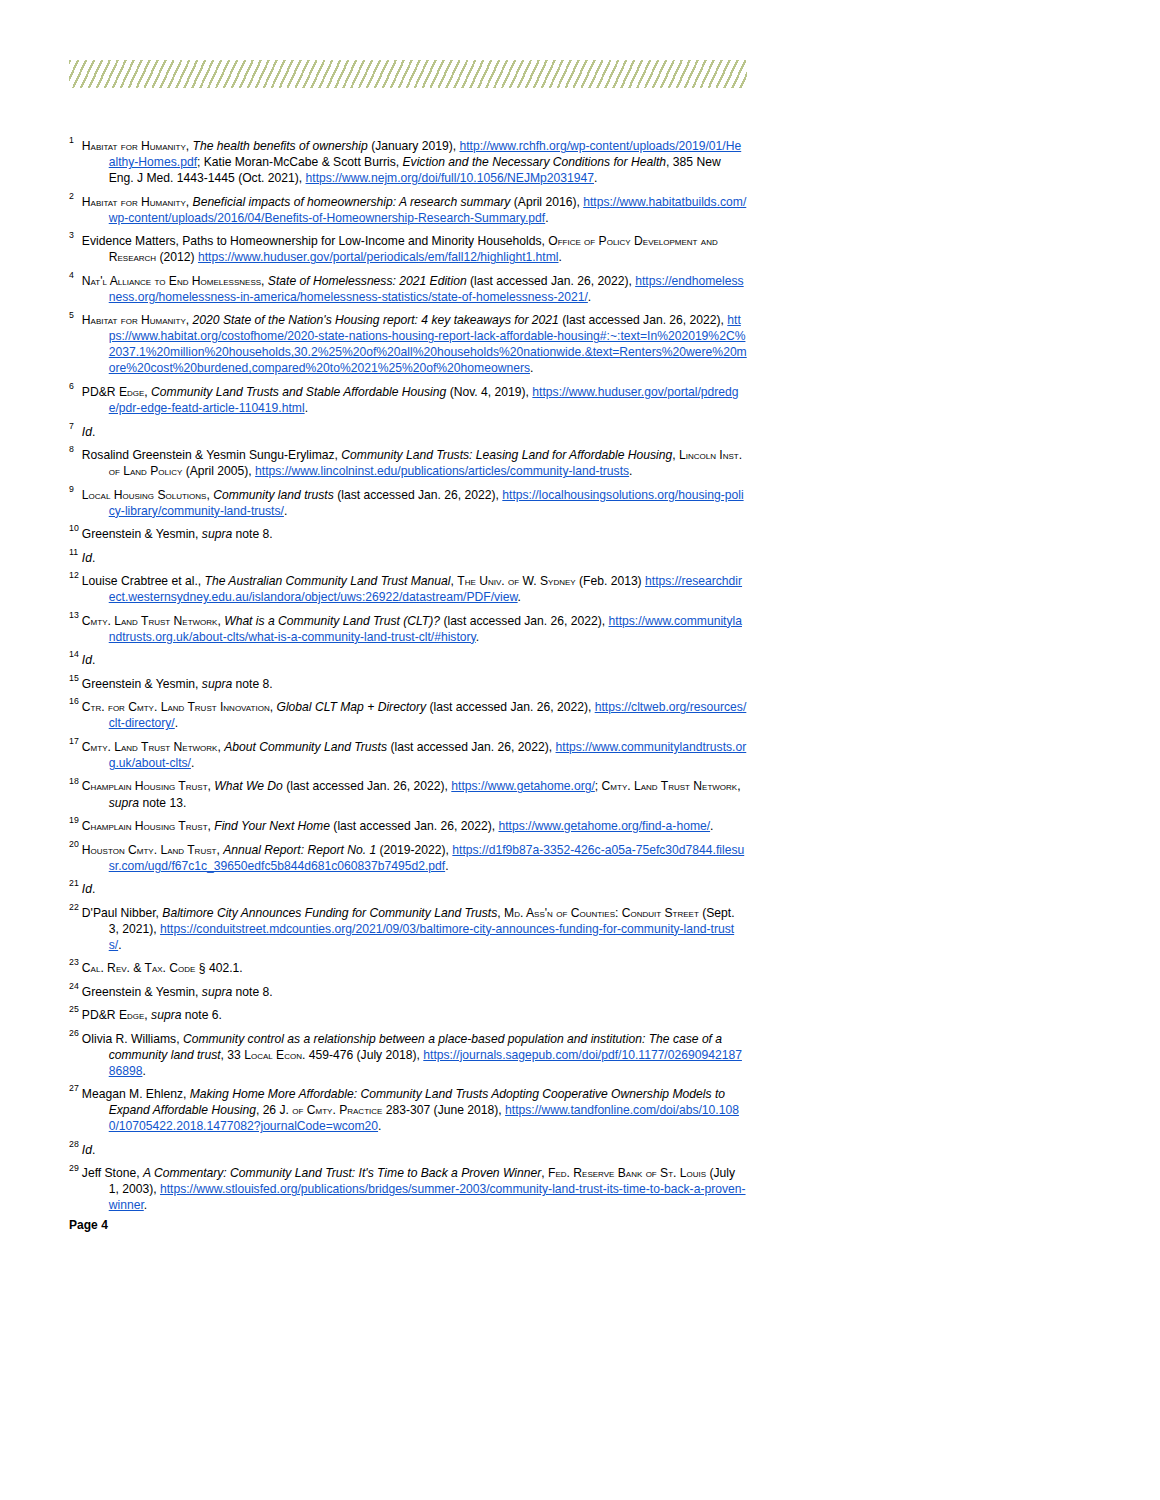Habitat for Humanity, The health benefits of ownership (January 2019), http://www.rchfh.org/wp-content/uploads/2019/01/Healthy-Homes.pdf; Katie Moran-McCabe & Scott Burris, Eviction and the Necessary Conditions for Health, 385 New Eng. J Med. 1443-1445 (Oct. 2021), https://www.nejm.org/doi/full/10.1056/NEJMp2031947.
Habitat for Humanity, Beneficial impacts of homeownership: A research summary (April 2016), https://www.habitatbuilds.com/wp-content/uploads/2016/04/Benefits-of-Homeownership-Research-Summary.pdf.
Evidence Matters, Paths to Homeownership for Low-Income and Minority Households, Office of Policy Development and Research (2012) https://www.huduser.gov/portal/periodicals/em/fall12/highlight1.html.
Nat'l Alliance to End Homelessness, State of Homelessness: 2021 Edition (last accessed Jan. 26, 2022), https://endhomelessness.org/homelessness-in-america/homelessness-statistics/state-of-homelessness-2021/.
Habitat for Humanity, 2020 State of the Nation's Housing report: 4 key takeaways for 2021 (last accessed Jan. 26, 2022), https://www.habitat.org/costofhome/2020-state-nations-housing-report-lack-affordable-housing#:~:text=In%202019%2C%2037.1%20million%20households,30.2%25%20of%20all%20households%20nationwide.&text=Renters%20were%20more%20cost%20burdened,compared%20to%2021%25%20of%20homeowners.
PD&R Edge, Community Land Trusts and Stable Affordable Housing (Nov. 4, 2019), https://www.huduser.gov/portal/pdredge/pdr-edge-featd-article-110419.html.
Id.
Rosalind Greenstein & Yesmin Sungu-Erylimaz, Community Land Trusts: Leasing Land for Affordable Housing, Lincoln Inst. of Land Policy (April 2005), https://www.lincolninst.edu/publications/articles/community-land-trusts.
Local Housing Solutions, Community land trusts (last accessed Jan. 26, 2022), https://localhousingsolutions.org/housing-policy-library/community-land-trusts/.
Greenstein & Yesmin, supra note 8.
Id.
Louise Crabtree et al., The Australian Community Land Trust Manual, The Univ. of W. Sydney (Feb. 2013) https://researchdirect.westernsydney.edu.au/islandora/object/uws:26922/datastream/PDF/view.
Cmty. Land Trust Network, What is a Community Land Trust (CLT)? (last accessed Jan. 26, 2022), https://www.communitylandtrusts.org.uk/about-clts/what-is-a-community-land-trust-clt/#history.
Id.
Greenstein & Yesmin, supra note 8.
Ctr. for Cmty. Land Trust Innovation, Global CLT Map + Directory (last accessed Jan. 26, 2022), https://cltweb.org/resources/clt-directory/.
Cmty. Land Trust Network, About Community Land Trusts (last accessed Jan. 26, 2022), https://www.communitylandtrusts.org.uk/about-clts/.
Champlain Housing Trust, What We Do (last accessed Jan. 26, 2022), https://www.getahome.org/; Cmty. Land Trust Network, supra note 13.
Champlain Housing Trust, Find Your Next Home (last accessed Jan. 26, 2022), https://www.getahome.org/find-a-home/.
Houston Cmty. Land Trust, Annual Report: Report No. 1 (2019-2022), https://d1f9b87a-3352-426c-a05a-75efc30d7844.filesusr.com/ugd/f67c1c_39650edfc5b844d681c060837b7495d2.pdf.
Id.
D'Paul Nibber, Baltimore City Announces Funding for Community Land Trusts, Md. Ass'n of Counties: Conduit Street (Sept. 3, 2021), https://conduitstreet.mdcounties.org/2021/09/03/baltimore-city-announces-funding-for-community-land-trusts/.
Cal. Rev. & Tax. Code § 402.1.
Greenstein & Yesmin, supra note 8.
PD&R Edge, supra note 6.
Olivia R. Williams, Community control as a relationship between a place-based population and institution: The case of a community land trust, 33 Local Econ. 459-476 (July 2018), https://journals.sagepub.com/doi/pdf/10.1177/0269094218786898.
Meagan M. Ehlenz, Making Home More Affordable: Community Land Trusts Adopting Cooperative Ownership Models to Expand Affordable Housing, 26 J. of Cmty. Practice 283-307 (June 2018), https://www.tandfonline.com/doi/abs/10.1080/10705422.2018.1477082?journalCode=wcom20.
Id.
Jeff Stone, A Commentary: Community Land Trust: It's Time to Back a Proven Winner, Fed. Reserve Bank of St. Louis (July 1, 2003), https://www.stlouisfed.org/publications/bridges/summer-2003/community-land-trust-its-time-to-back-a-proven-winner.
Page 4